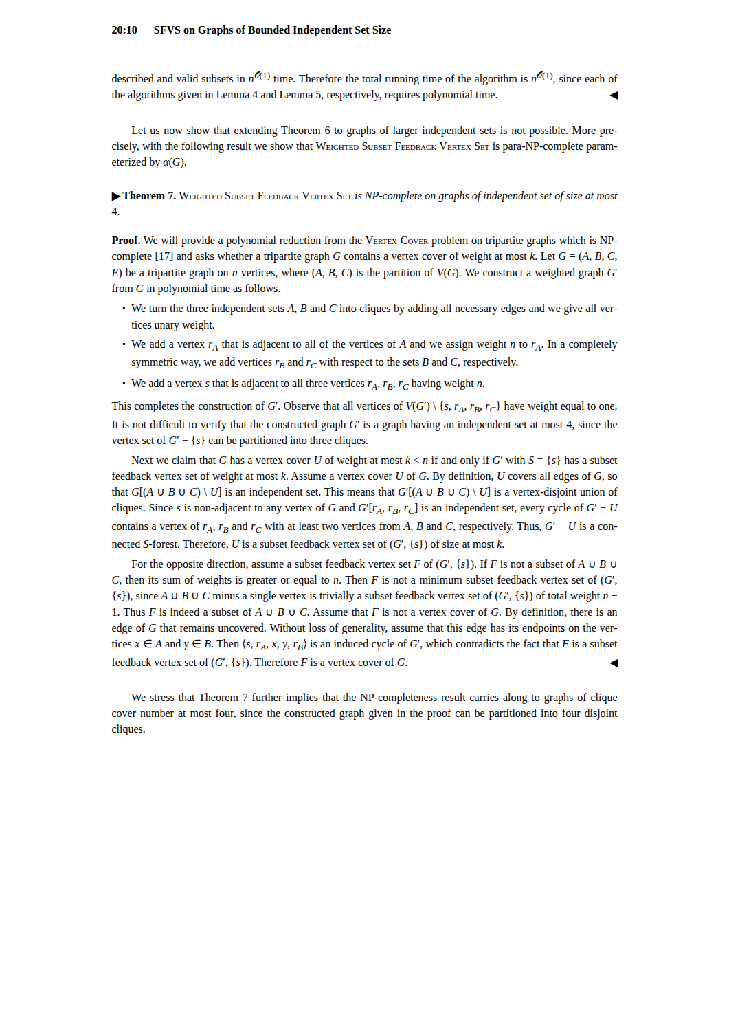20:10 SFVS on Graphs of Bounded Independent Set Size
described and valid subsets in n𝒪(1) time. Therefore the total running time of the algorithm is n𝒪(1), since each of the algorithms given in Lemma 4 and Lemma 5, respectively, requires polynomial time. ◀
Let us now show that extending Theorem 6 to graphs of larger independent sets is not possible. More precisely, with the following result we show that Weighted Subset Feedback Vertex Set is para-NP-complete parameterized by α(G).
▶ Theorem 7. Weighted Subset Feedback Vertex Set is NP-complete on graphs of independent set of size at most 4.
Proof. We will provide a polynomial reduction from the Vertex Cover problem on tripartite graphs which is NP-complete [17] and asks whether a tripartite graph G contains a vertex cover of weight at most k. Let G = (A, B, C, E) be a tripartite graph on n vertices, where (A, B, C) is the partition of V(G). We construct a weighted graph G′ from G in polynomial time as follows.
We turn the three independent sets A, B and C into cliques by adding all necessary edges and we give all vertices unary weight.
We add a vertex rA that is adjacent to all of the vertices of A and we assign weight n to rA. In a completely symmetric way, we add vertices rB and rC with respect to the sets B and C, respectively.
We add a vertex s that is adjacent to all three vertices rA, rB, rC having weight n.
This completes the construction of G′. Observe that all vertices of V(G′) \ {s, rA, rB, rC} have weight equal to one. It is not difficult to verify that the constructed graph G′ is a graph having an independent set at most 4, since the vertex set of G′ − {s} can be partitioned into three cliques.
Next we claim that G has a vertex cover U of weight at most k < n if and only if G′ with S = {s} has a subset feedback vertex set of weight at most k. Assume a vertex cover U of G. By definition, U covers all edges of G, so that G[(A ∪ B ∪ C) \ U] is an independent set. This means that G′[(A ∪ B ∪ C) \ U] is a vertex-disjoint union of cliques. Since s is non-adjacent to any vertex of G and G′[rA, rB, rC] is an independent set, every cycle of G′ − U contains a vertex of rA, rB and rC with at least two vertices from A, B and C, respectively. Thus, G′ − U is a connected S-forest. Therefore, U is a subset feedback vertex set of (G′, {s}) of size at most k.
For the opposite direction, assume a subset feedback vertex set F of (G′, {s}). If F is not a subset of A ∪ B ∪ C, then its sum of weights is greater or equal to n. Then F is not a minimum subset feedback vertex set of (G′, {s}), since A ∪ B ∪ C minus a single vertex is trivially a subset feedback vertex set of (G′, {s}) of total weight n − 1. Thus F is indeed a subset of A ∪ B ∪ C. Assume that F is not a vertex cover of G. By definition, there is an edge of G that remains uncovered. Without loss of generality, assume that this edge has its endpoints on the vertices x ∈ A and y ∈ B. Then ⟨s, rA, x, y, rB⟩ is an induced cycle of G′, which contradicts the fact that F is a subset feedback vertex set of (G′, {s}). Therefore F is a vertex cover of G. ◀
We stress that Theorem 7 further implies that the NP-completeness result carries along to graphs of clique cover number at most four, since the constructed graph given in the proof can be partitioned into four disjoint cliques.